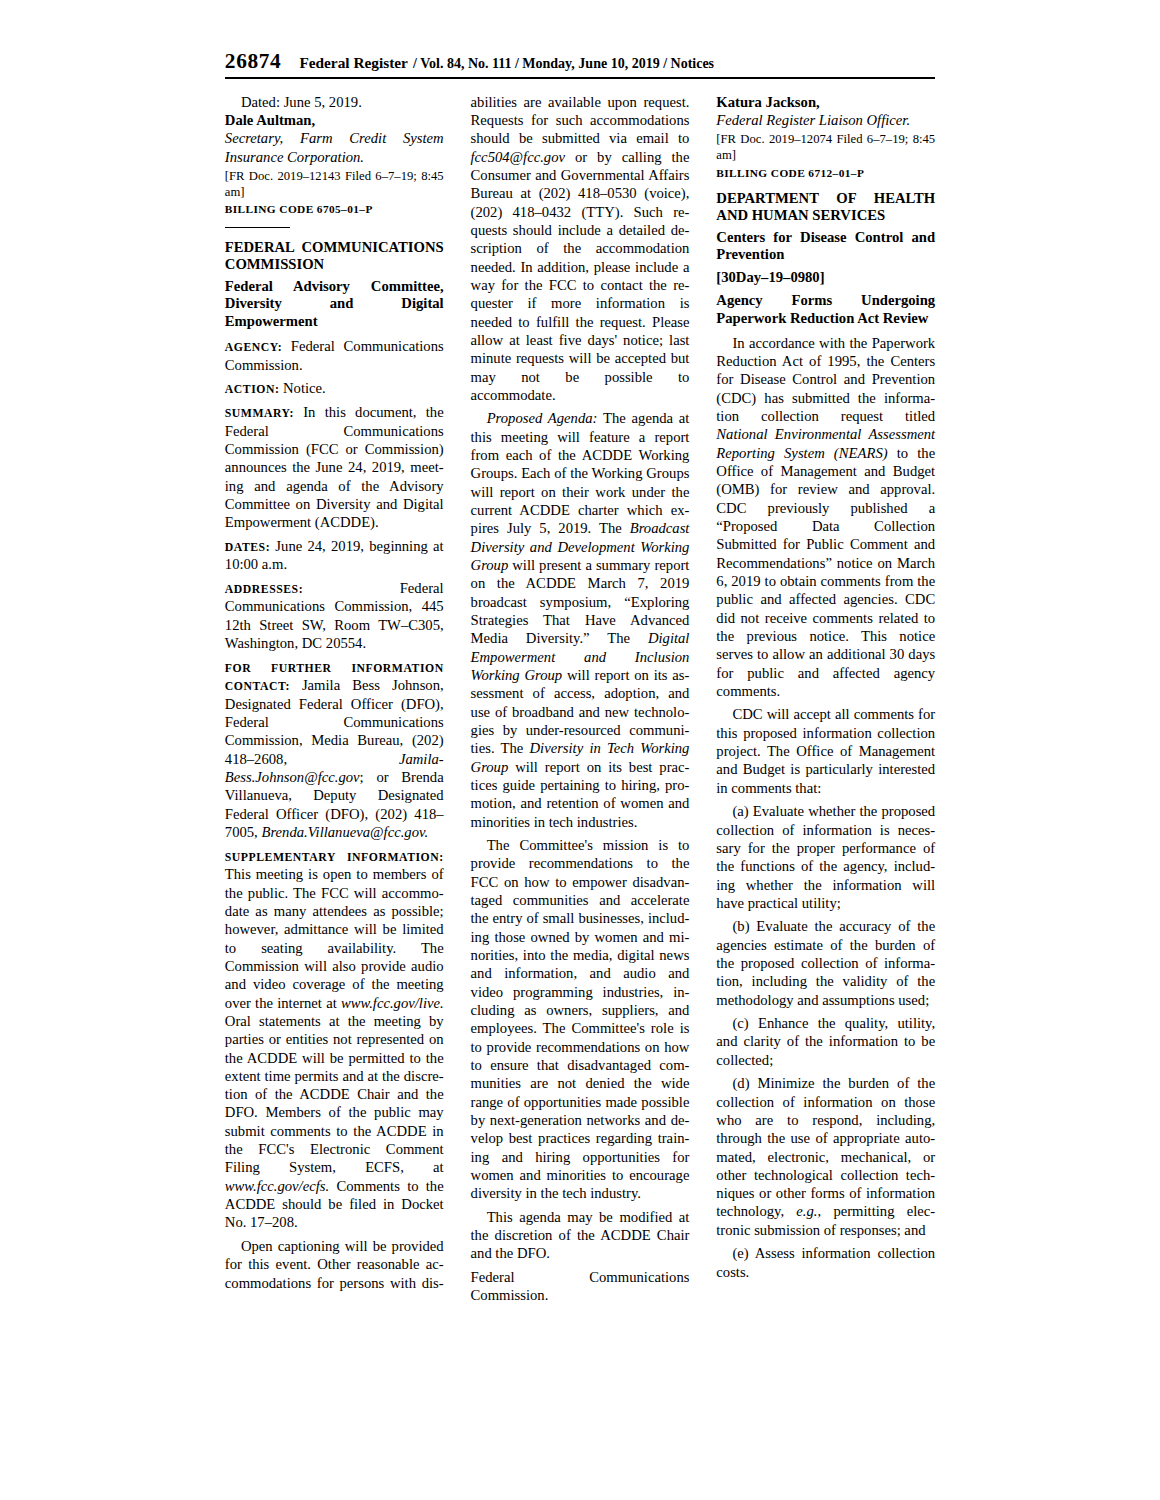26874 Federal Register / Vol. 84, No. 111 / Monday, June 10, 2019 / Notices
Dated: June 5, 2019.
Dale Aultman,
Secretary, Farm Credit System Insurance Corporation.
[FR Doc. 2019–12143 Filed 6–7–19; 8:45 am]
BILLING CODE 6705–01–P
FEDERAL COMMUNICATIONS COMMISSION
Federal Advisory Committee, Diversity and Digital Empowerment
AGENCY: Federal Communications Commission.
ACTION: Notice.
SUMMARY: In this document, the Federal Communications Commission (FCC or Commission) announces the June 24, 2019, meeting and agenda of the Advisory Committee on Diversity and Digital Empowerment (ACDDE).
DATES: June 24, 2019, beginning at 10:00 a.m.
ADDRESSES: Federal Communications Commission, 445 12th Street SW, Room TW–C305, Washington, DC 20554.
FOR FURTHER INFORMATION CONTACT: Jamila Bess Johnson, Designated Federal Officer (DFO), Federal Communications Commission, Media Bureau, (202) 418–2608, Jamila-Bess.Johnson@fcc.gov; or Brenda Villanueva, Deputy Designated Federal Officer (DFO), (202) 418–7005, Brenda.Villanueva@fcc.gov.
SUPPLEMENTARY INFORMATION: This meeting is open to members of the public. The FCC will accommodate as many attendees as possible; however, admittance will be limited to seating availability. The Commission will also provide audio and video coverage of the meeting over the internet at www.fcc.gov/live. Oral statements at the meeting by parties or entities not represented on the ACDDE will be permitted to the extent time permits and at the discretion of the ACDDE Chair and the DFO. Members of the public may submit comments to the ACDDE in the FCC's Electronic Comment Filing System, ECFS, at www.fcc.gov/ecfs. Comments to the ACDDE should be filed in Docket No. 17–208.
Open captioning will be provided for this event. Other reasonable accommodations for persons with disabilities are available upon request. Requests for such accommodations should be submitted via email to fcc504@fcc.gov or by calling the Consumer and Governmental Affairs Bureau at (202) 418–0530 (voice), (202) 418–0432 (TTY). Such requests should include a detailed description of the accommodation needed. In addition, please include a way for the FCC to contact the requester if more information is needed to fulfill the request. Please allow at least five days' notice; last minute requests will be accepted but may not be possible to accommodate.
Proposed Agenda: The agenda at this meeting will feature a report from each of the ACDDE Working Groups. Each of the Working Groups will report on their work under the current ACDDE charter which expires July 5, 2019. The Broadcast Diversity and Development Working Group will present a summary report on the ACDDE March 7, 2019 broadcast symposium, “Exploring Strategies That Have Advanced Media Diversity.” The Digital Empowerment and Inclusion Working Group will report on its assessment of access, adoption, and use of broadband and new technologies by under-resourced communities. The Diversity in Tech Working Group will report on its best practices guide pertaining to hiring, promotion, and retention of women and minorities in tech industries.
The Committee's mission is to provide recommendations to the FCC on how to empower disadvantaged communities and accelerate the entry of small businesses, including those owned by women and minorities, into the media, digital news and information, and audio and video programming industries, including as owners, suppliers, and employees. The Committee's role is to provide recommendations on how to ensure that disadvantaged communities are not denied the wide range of opportunities made possible by next-generation networks and develop best practices regarding training and hiring opportunities for women and minorities to encourage diversity in the tech industry.
This agenda may be modified at the discretion of the ACDDE Chair and the DFO.
Federal Communications Commission.
Katura Jackson,
Federal Register Liaison Officer.
[FR Doc. 2019–12074 Filed 6–7–19; 8:45 am]
BILLING CODE 6712–01–P
DEPARTMENT OF HEALTH AND HUMAN SERVICES
Centers for Disease Control and Prevention
[30Day–19–0980]
Agency Forms Undergoing Paperwork Reduction Act Review
In accordance with the Paperwork Reduction Act of 1995, the Centers for Disease Control and Prevention (CDC) has submitted the information collection request titled National Environmental Assessment Reporting System (NEARS) to the Office of Management and Budget (OMB) for review and approval. CDC previously published a “Proposed Data Collection Submitted for Public Comment and Recommendations” notice on March 6, 2019 to obtain comments from the public and affected agencies. CDC did not receive comments related to the previous notice. This notice serves to allow an additional 30 days for public and affected agency comments.
CDC will accept all comments for this proposed information collection project. The Office of Management and Budget is particularly interested in comments that:
(a) Evaluate whether the proposed collection of information is necessary for the proper performance of the functions of the agency, including whether the information will have practical utility;
(b) Evaluate the accuracy of the agencies estimate of the burden of the proposed collection of information, including the validity of the methodology and assumptions used;
(c) Enhance the quality, utility, and clarity of the information to be collected;
(d) Minimize the burden of the collection of information on those who are to respond, including, through the use of appropriate automated, electronic, mechanical, or other technological collection techniques or other forms of information technology, e.g., permitting electronic submission of responses; and
(e) Assess information collection costs.